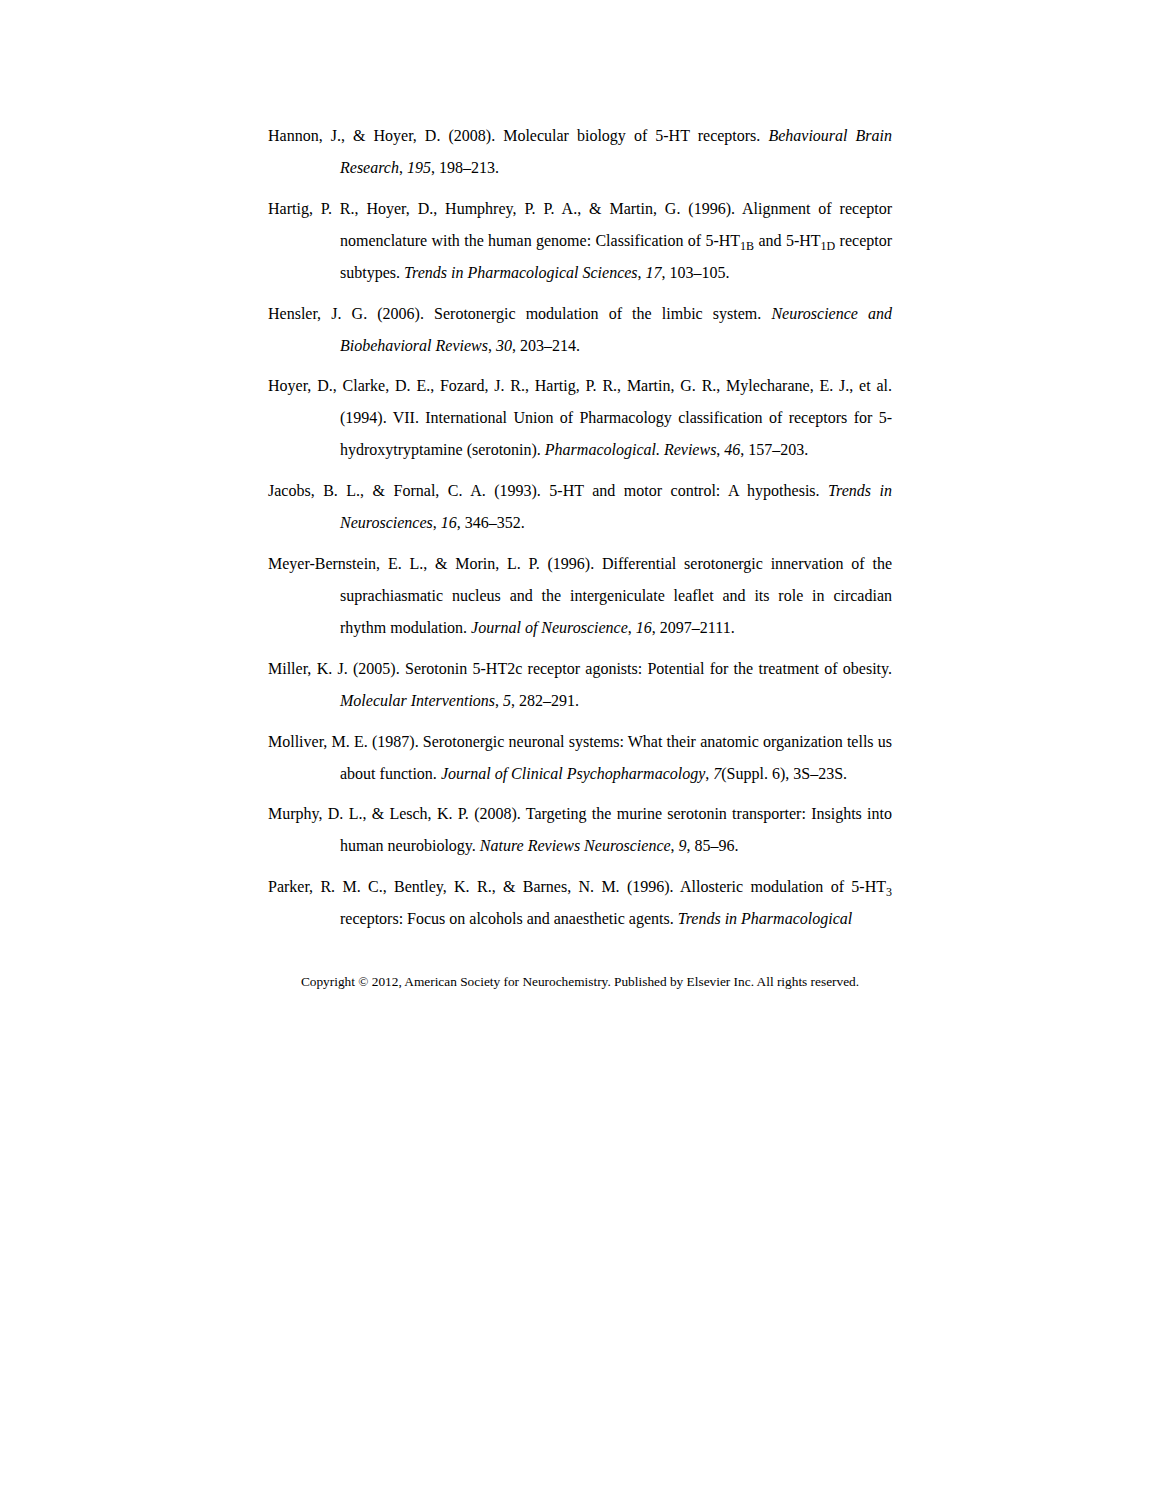Hannon, J., & Hoyer, D. (2008). Molecular biology of 5-HT receptors. Behavioural Brain Research, 195, 198–213.
Hartig, P. R., Hoyer, D., Humphrey, P. P. A., & Martin, G. (1996). Alignment of receptor nomenclature with the human genome: Classification of 5-HT1B and 5-HT1D receptor subtypes. Trends in Pharmacological Sciences, 17, 103–105.
Hensler, J. G. (2006). Serotonergic modulation of the limbic system. Neuroscience and Biobehavioral Reviews, 30, 203–214.
Hoyer, D., Clarke, D. E., Fozard, J. R., Hartig, P. R., Martin, G. R., Mylecharane, E. J., et al. (1994). VII. International Union of Pharmacology classification of receptors for 5-hydroxytryptamine (serotonin). Pharmacological. Reviews, 46, 157–203.
Jacobs, B. L., & Fornal, C. A. (1993). 5-HT and motor control: A hypothesis. Trends in Neurosciences, 16, 346–352.
Meyer-Bernstein, E. L., & Morin, L. P. (1996). Differential serotonergic innervation of the suprachiasmatic nucleus and the intergeniculate leaflet and its role in circadian rhythm modulation. Journal of Neuroscience, 16, 2097–2111.
Miller, K. J. (2005). Serotonin 5-HT2c receptor agonists: Potential for the treatment of obesity. Molecular Interventions, 5, 282–291.
Molliver, M. E. (1987). Serotonergic neuronal systems: What their anatomic organization tells us about function. Journal of Clinical Psychopharmacology, 7(Suppl. 6), 3S–23S.
Murphy, D. L., & Lesch, K. P. (2008). Targeting the murine serotonin transporter: Insights into human neurobiology. Nature Reviews Neuroscience, 9, 85–96.
Parker, R. M. C., Bentley, K. R., & Barnes, N. M. (1996). Allosteric modulation of 5-HT3 receptors: Focus on alcohols and anaesthetic agents. Trends in Pharmacological
Copyright © 2012, American Society for Neurochemistry. Published by Elsevier Inc. All rights reserved.